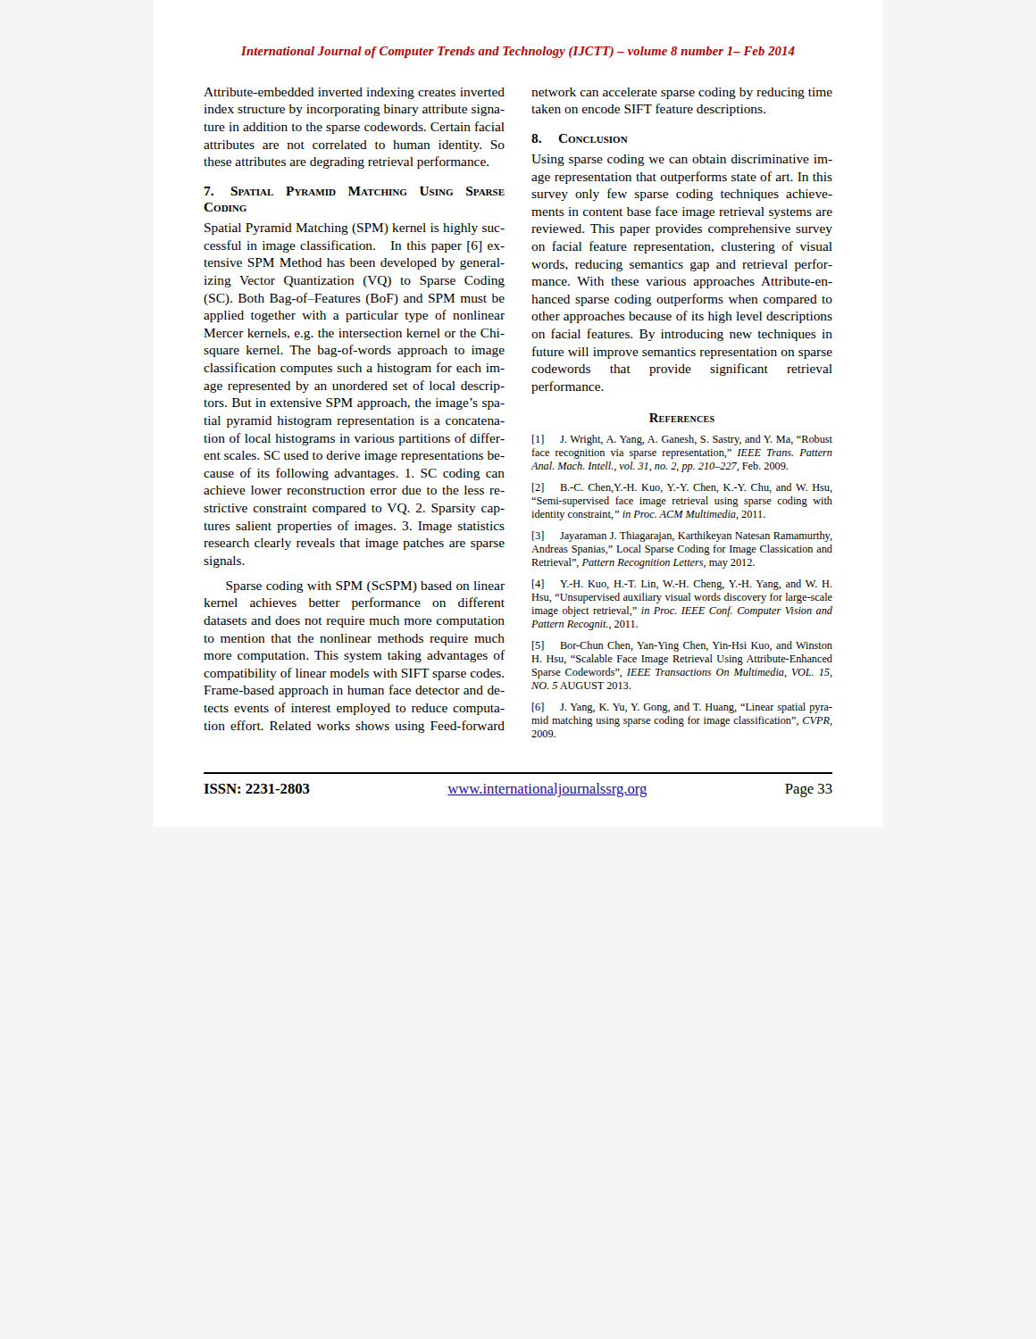International Journal of Computer Trends and Technology (IJCTT) – volume 8 number 1– Feb 2014
Attribute-embedded inverted indexing creates inverted index structure by incorporating binary attribute signature in addition to the sparse codewords. Certain facial attributes are not correlated to human identity. So these attributes are degrading retrieval performance.
7. Spatial Pyramid Matching Using Sparse Coding
Spatial Pyramid Matching (SPM) kernel is highly successful in image classification. In this paper [6] extensive SPM Method has been developed by generalizing Vector Quantization (VQ) to Sparse Coding (SC). Both Bag-of–Features (BoF) and SPM must be applied together with a particular type of nonlinear Mercer kernels, e.g. the intersection kernel or the Chi-square kernel. The bag-of-words approach to image classification computes such a histogram for each image represented by an unordered set of local descriptors. But in extensive SPM approach, the image’s spatial pyramid histogram representation is a concatenation of local histograms in various partitions of different scales. SC used to derive image representations because of its following advantages. 1. SC coding can achieve lower reconstruction error due to the less restrictive constraint compared to VQ. 2. Sparsity captures salient properties of images. 3. Image statistics research clearly reveals that image patches are sparse signals.
Sparse coding with SPM (ScSPM) based on linear kernel achieves better performance on different datasets and does not require much more computation to mention that the nonlinear methods require much more computation. This system taking advantages of compatibility of linear models with SIFT sparse codes. Frame-based approach in human face detector and detects events of interest employed to reduce computation effort. Related works shows using Feed-forward network can accelerate sparse coding by reducing time taken on encode SIFT feature descriptions.
8. Conclusion
Using sparse coding we can obtain discriminative image representation that outperforms state of art. In this survey only few sparse coding techniques achievements in content base face image retrieval systems are reviewed. This paper provides comprehensive survey on facial feature representation, clustering of visual words, reducing semantics gap and retrieval performance. With these various approaches Attribute-enhanced sparse coding outperforms when compared to other approaches because of its high level descriptions on facial features. By introducing new techniques in future will improve semantics representation on sparse codewords that provide significant retrieval performance.
References
[1] J. Wright, A. Yang, A. Ganesh, S. Sastry, and Y. Ma, “Robust face recognition via sparse representation,” IEEE Trans. Pattern Anal. Mach. Intell., vol. 31, no. 2, pp. 210–227, Feb. 2009.
[2] B.-C. Chen,Y.-H. Kuo, Y.-Y. Chen, K.-Y. Chu, and W. Hsu, “Semi-supervised face image retrieval using sparse coding with identity constraint,” in Proc. ACM Multimedia, 2011.
[3] Jayaraman J. Thiagarajan, Karthikeyan Natesan Ramamurthy, Andreas Spanias,” Local Sparse Coding for Image Classication and Retrieval”, Pattern Recognition Letters, may 2012.
[4] Y.-H. Kuo, H.-T. Lin, W.-H. Cheng, Y.-H. Yang, and W. H. Hsu, “Unsupervised auxiliary visual words discovery for large-scale image object retrieval,” in Proc. IEEE Conf. Computer Vision and Pattern Recognit., 2011.
[5] Bor-Chun Chen, Yan-Ying Chen, Yin-Hsi Kuo, and Winston H. Hsu, “Scalable Face Image Retrieval Using Attribute-Enhanced Sparse Codewords”, IEEE Transactions On Multimedia, VOL. 15, NO. 5 AUGUST 2013.
[6] J. Yang, K. Yu, Y. Gong, and T. Huang, “Linear spatial pyramid matching using sparse coding for image classification”, CVPR, 2009.
ISSN: 2231-2803 www.internationaljournalssrg.org Page 33